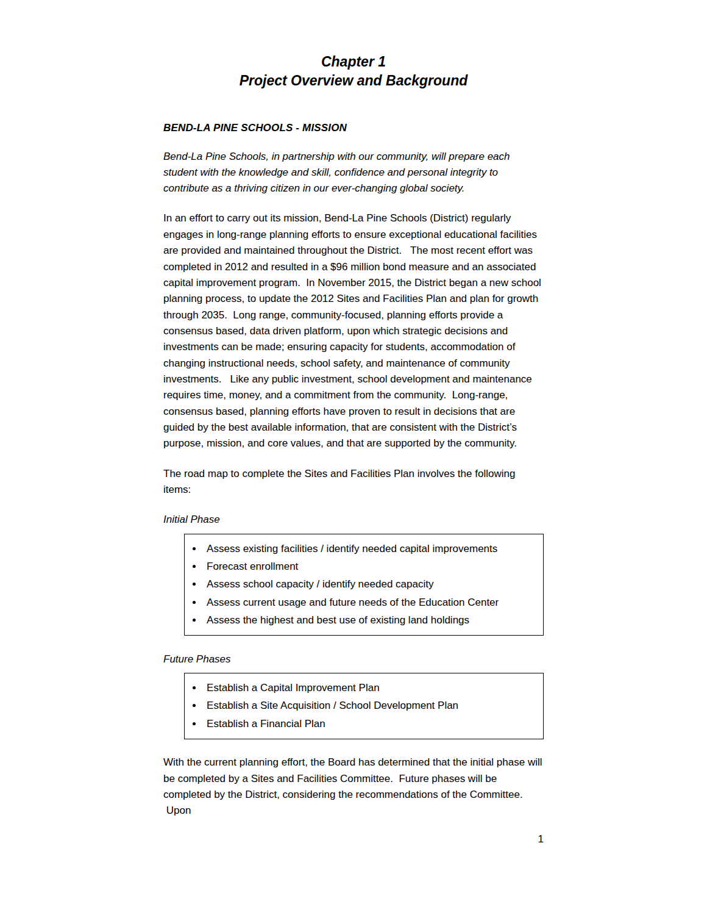Chapter 1
Project Overview and Background
BEND-LA PINE SCHOOLS - MISSION
Bend-La Pine Schools, in partnership with our community, will prepare each student with the knowledge and skill, confidence and personal integrity to contribute as a thriving citizen in our ever-changing global society.
In an effort to carry out its mission, Bend-La Pine Schools (District) regularly engages in long-range planning efforts to ensure exceptional educational facilities are provided and maintained throughout the District. The most recent effort was completed in 2012 and resulted in a $96 million bond measure and an associated capital improvement program. In November 2015, the District began a new school planning process, to update the 2012 Sites and Facilities Plan and plan for growth through 2035. Long range, community-focused, planning efforts provide a consensus based, data driven platform, upon which strategic decisions and investments can be made; ensuring capacity for students, accommodation of changing instructional needs, school safety, and maintenance of community investments. Like any public investment, school development and maintenance requires time, money, and a commitment from the community. Long-range, consensus based, planning efforts have proven to result in decisions that are guided by the best available information, that are consistent with the District’s purpose, mission, and core values, and that are supported by the community.
The road map to complete the Sites and Facilities Plan involves the following items:
Initial Phase
Assess existing facilities / identify needed capital improvements
Forecast enrollment
Assess school capacity / identify needed capacity
Assess current usage and future needs of the Education Center
Assess the highest and best use of existing land holdings
Future Phases
Establish a Capital Improvement Plan
Establish a Site Acquisition / School Development Plan
Establish a Financial Plan
With the current planning effort, the Board has determined that the initial phase will be completed by a Sites and Facilities Committee. Future phases will be completed by the District, considering the recommendations of the Committee. Upon
1